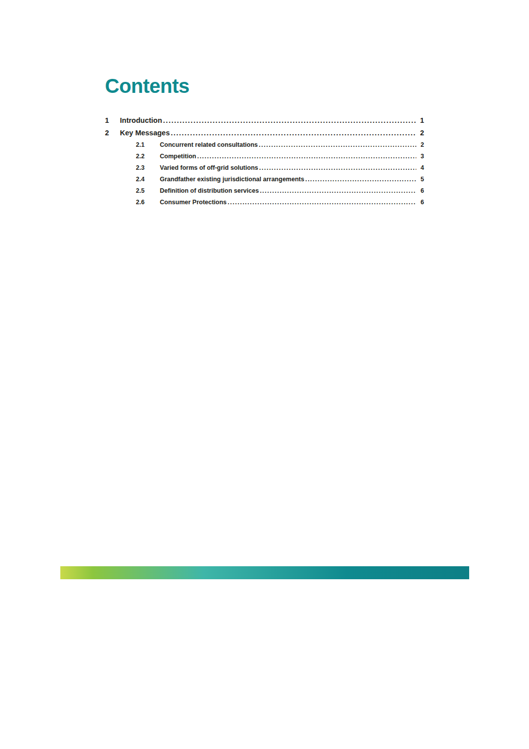Contents
1 Introduction ................................................................................................................ 1
2 Key Messages ............................................................................................................. 2
2.1 Concurrent related consultations ..................................................................................... 2
2.2 Competition ......................................................................................................................... 3
2.3 Varied forms of off-grid solutions ..................................................................................... 4
2.4 Grandfather existing jurisdictional arrangements ......................................................... 5
2.5 Definition of distribution services .................................................................................... 6
2.6 Consumer Protections ..................................................................................................... 6